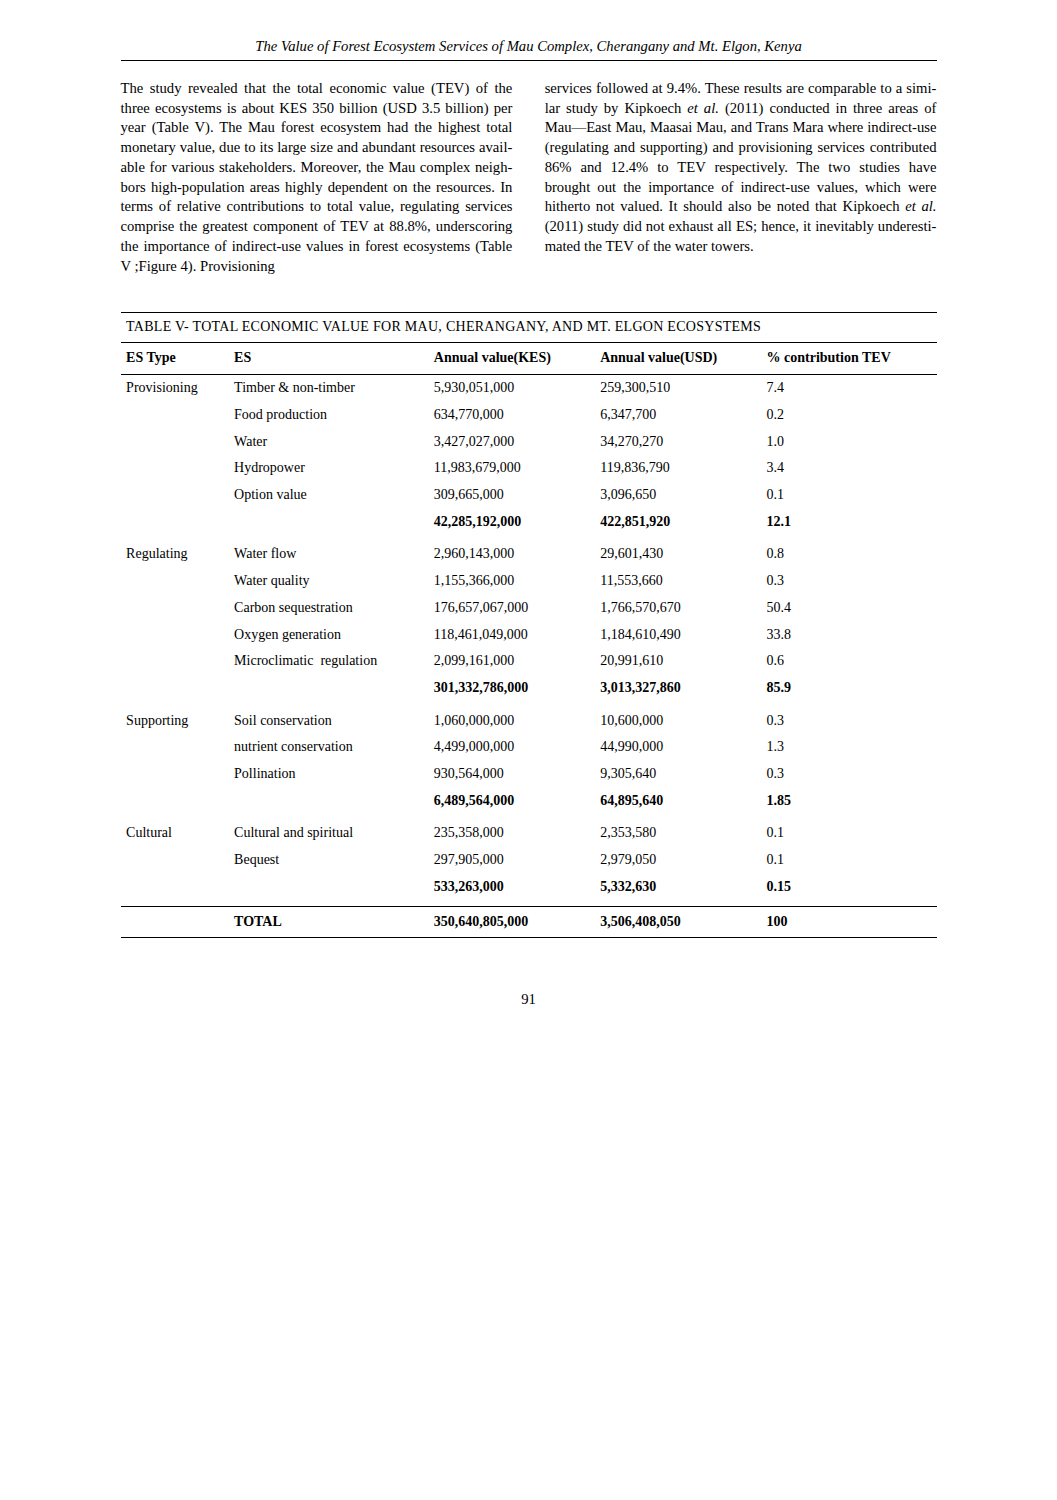The Value of Forest Ecosystem Services of Mau Complex, Cherangany and Mt. Elgon, Kenya
The study revealed that the total economic value (TEV) of the three ecosystems is about KES 350 billion (USD 3.5 billion) per year (Table V). The Mau forest ecosystem had the highest total monetary value, due to its large size and abundant resources available for various stakeholders. Moreover, the Mau complex neighbors high-population areas highly dependent on the resources. In terms of relative contributions to total value, regulating services comprise the greatest component of TEV at 88.8%, underscoring the importance of indirect-use values in forest ecosystems (Table V ;Figure 4). Provisioning
services followed at 9.4%. These results are comparable to a similar study by Kipkoech et al. (2011) conducted in three areas of Mau—East Mau, Maasai Mau, and Trans Mara where indirect-use (regulating and supporting) and provisioning services contributed 86% and 12.4% to TEV respectively. The two studies have brought out the importance of indirect-use values, which were hitherto not valued. It should also be noted that Kipkoech et al. (2011) study did not exhaust all ES; hence, it inevitably underestimated the TEV of the water towers.
TABLE V- TOTAL ECONOMIC VALUE FOR MAU, CHERANGANY, AND MT. ELGON ECOSYSTEMS
| ES Type | ES | Annual value(KES) | Annual value(USD) | % contribution TEV |
| --- | --- | --- | --- | --- |
| Provisioning | Timber & non-timber | 5,930,051,000 | 259,300,510 | 7.4 |
| | Food production | 634,770,000 | 6,347,700 | 0.2 |
| | Water | 3,427,027,000 | 34,270,270 | 1.0 |
| | Hydropower | 11,983,679,000 | 119,836,790 | 3.4 |
| | Option value | 309,665,000 | 3,096,650 | 0.1 |
| | | 42,285,192,000 | 422,851,920 | 12.1 |
| Regulating | Water flow | 2,960,143,000 | 29,601,430 | 0.8 |
| | Water quality | 1,155,366,000 | 11,553,660 | 0.3 |
| | Carbon sequestration | 176,657,067,000 | 1,766,570,670 | 50.4 |
| | Oxygen generation | 118,461,049,000 | 1,184,610,490 | 33.8 |
| | Microclimatic regulation | 2,099,161,000 | 20,991,610 | 0.6 |
| | | 301,332,786,000 | 3,013,327,860 | 85.9 |
| Supporting | Soil conservation | 1,060,000,000 | 10,600,000 | 0.3 |
| | nutrient conservation | 4,499,000,000 | 44,990,000 | 1.3 |
| | Pollination | 930,564,000 | 9,305,640 | 0.3 |
| | | 6,489,564,000 | 64,895,640 | 1.85 |
| Cultural | Cultural and spiritual | 235,358,000 | 2,353,580 | 0.1 |
| | Bequest | 297,905,000 | 2,979,050 | 0.1 |
| | | 533,263,000 | 5,332,630 | 0.15 |
| | TOTAL | 350,640,805,000 | 3,506,408,050 | 100 |
91